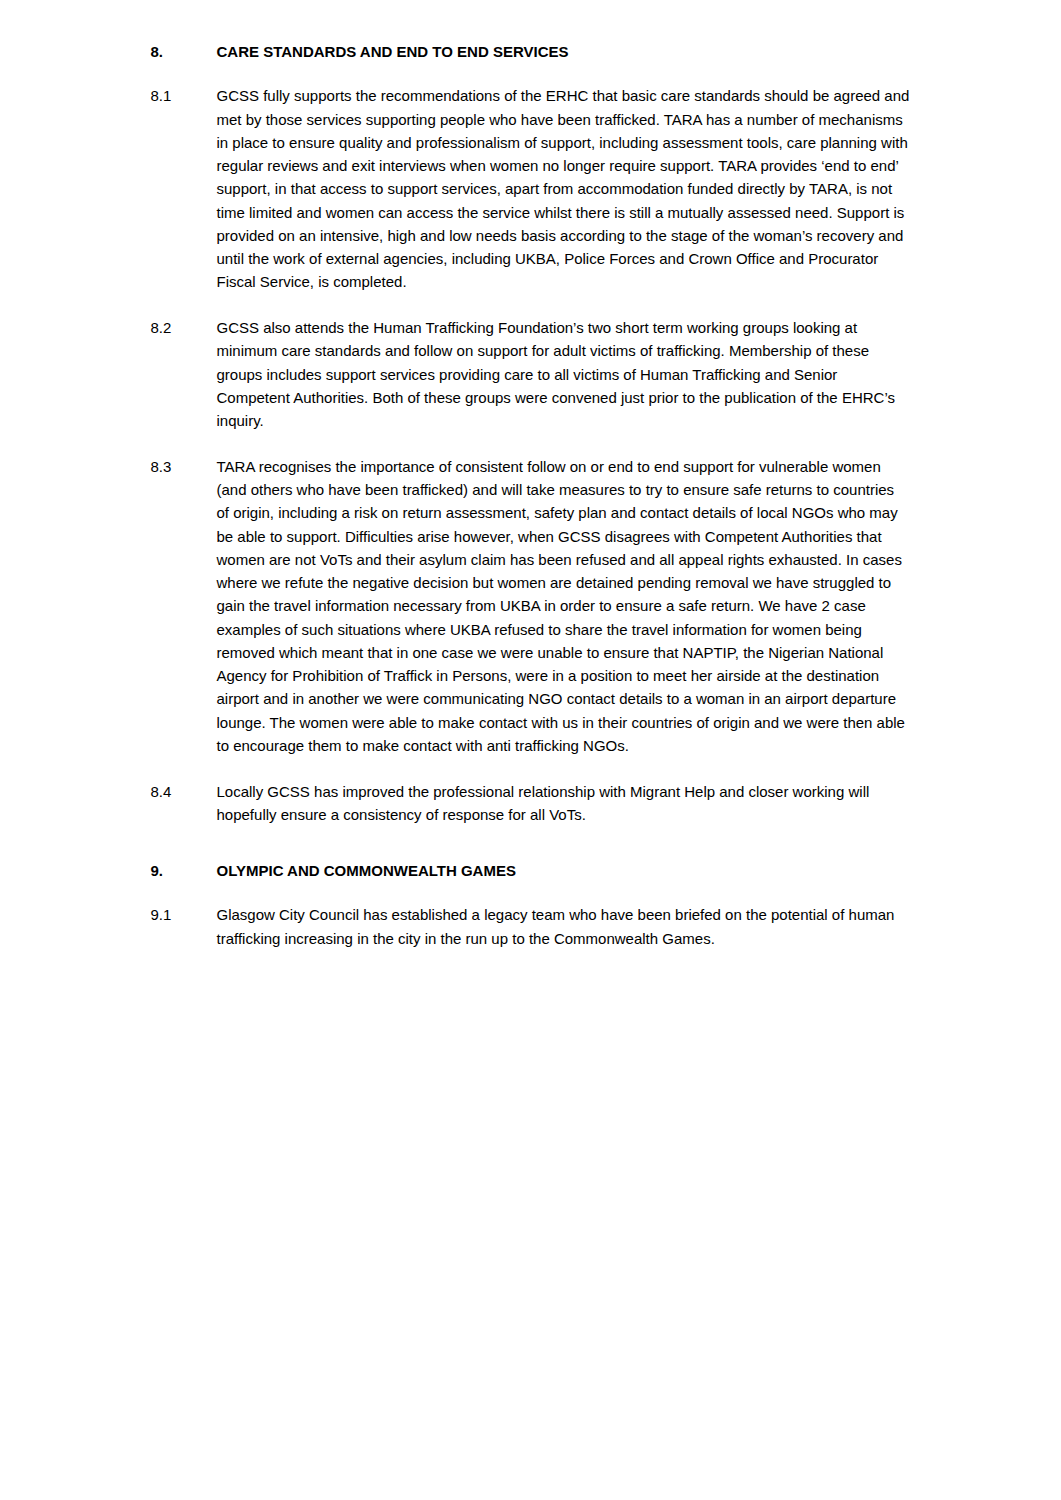8. CARE STANDARDS AND END TO END SERVICES
8.1
GCSS fully supports the recommendations of the ERHC that basic care standards should be agreed and met by those services supporting people who have been trafficked. TARA has a number of mechanisms in place to ensure quality and professionalism of support, including assessment tools, care planning with regular reviews and exit interviews when women no longer require support. TARA provides ‘end to end’ support, in that access to support services, apart from accommodation funded directly by TARA, is not time limited and women can access the service whilst there is still a mutually assessed need. Support is provided on an intensive, high and low needs basis according to the stage of the woman’s recovery and until the work of external agencies, including UKBA, Police Forces and Crown Office and Procurator Fiscal Service, is completed.
8.2
GCSS also attends the Human Trafficking Foundation’s two short term working groups looking at minimum care standards and follow on support for adult victims of trafficking. Membership of these groups includes support services providing care to all victims of Human Trafficking and Senior Competent Authorities. Both of these groups were convened just prior to the publication of the EHRC’s inquiry.
8.3
TARA recognises the importance of consistent follow on or end to end support for vulnerable women (and others who have been trafficked) and will take measures to try to ensure safe returns to countries of origin, including a risk on return assessment, safety plan and contact details of local NGOs who may be able to support. Difficulties arise however, when GCSS disagrees with Competent Authorities that women are not VoTs and their asylum claim has been refused and all appeal rights exhausted. In cases where we refute the negative decision but women are detained pending removal we have struggled to gain the travel information necessary from UKBA in order to ensure a safe return. We have 2 case examples of such situations where UKBA refused to share the travel information for women being removed which meant that in one case we were unable to ensure that NAPTIP, the Nigerian National Agency for Prohibition of Traffick in Persons, were in a position to meet her airside at the destination airport and in another we were communicating NGO contact details to a woman in an airport departure lounge. The women were able to make contact with us in their countries of origin and we were then able to encourage them to make contact with anti trafficking NGOs.
8.4
Locally GCSS has improved the professional relationship with Migrant Help and closer working will hopefully ensure a consistency of response for all VoTs.
9. OLYMPIC AND COMMONWEALTH GAMES
9.1
Glasgow City Council has established a legacy team who have been briefed on the potential of human trafficking increasing in the city in the run up to the Commonwealth Games.